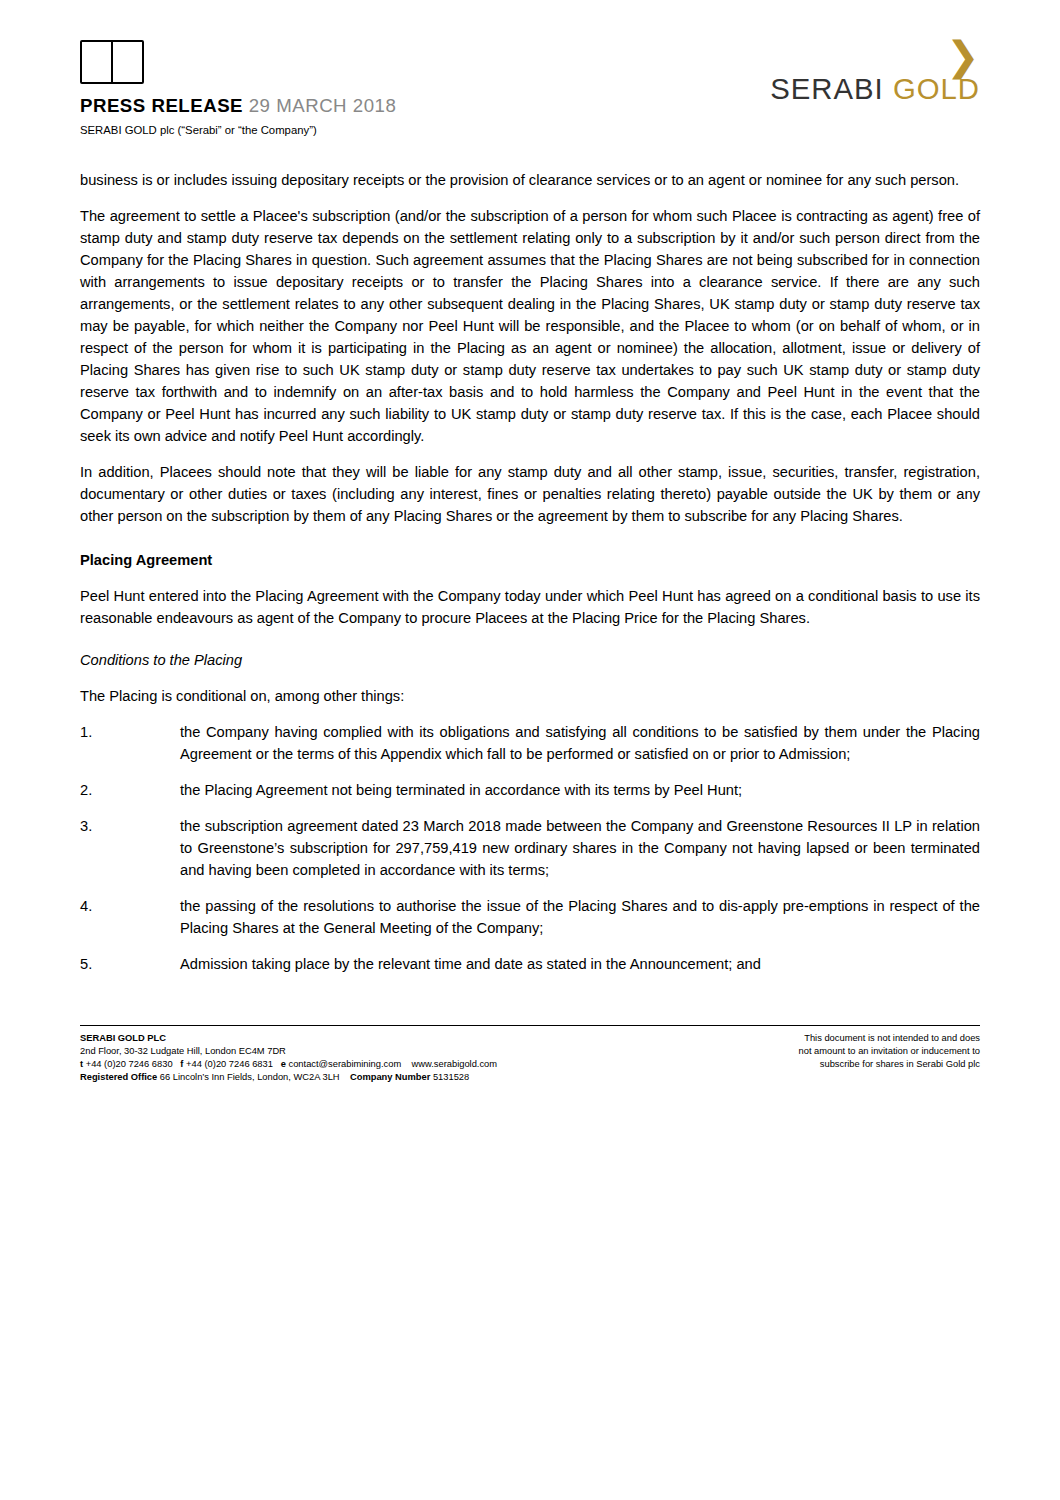PRESS RELEASE 29 MARCH 2018
SERABI GOLD plc (“Serabi” or “the Company”)
❯
SERABI GOLD
business is or includes issuing depositary receipts or the provision of clearance services or to an agent or nominee for any such person.
The agreement to settle a Placee's subscription (and/or the subscription of a person for whom such Placee is contracting as agent) free of stamp duty and stamp duty reserve tax depends on the settlement relating only to a subscription by it and/or such person direct from the Company for the Placing Shares in question. Such agreement assumes that the Placing Shares are not being subscribed for in connection with arrangements to issue depositary receipts or to transfer the Placing Shares into a clearance service. If there are any such arrangements, or the settlement relates to any other subsequent dealing in the Placing Shares, UK stamp duty or stamp duty reserve tax may be payable, for which neither the Company nor Peel Hunt will be responsible, and the Placee to whom (or on behalf of whom, or in respect of the person for whom it is participating in the Placing as an agent or nominee) the allocation, allotment, issue or delivery of Placing Shares has given rise to such UK stamp duty or stamp duty reserve tax undertakes to pay such UK stamp duty or stamp duty reserve tax forthwith and to indemnify on an after-tax basis and to hold harmless the Company and Peel Hunt in the event that the Company or Peel Hunt has incurred any such liability to UK stamp duty or stamp duty reserve tax. If this is the case, each Placee should seek its own advice and notify Peel Hunt accordingly.
In addition, Placees should note that they will be liable for any stamp duty and all other stamp, issue, securities, transfer, registration, documentary or other duties or taxes (including any interest, fines or penalties relating thereto) payable outside the UK by them or any other person on the subscription by them of any Placing Shares or the agreement by them to subscribe for any Placing Shares.
Placing Agreement
Peel Hunt entered into the Placing Agreement with the Company today under which Peel Hunt has agreed on a conditional basis to use its reasonable endeavours as agent of the Company to procure Placees at the Placing Price for the Placing Shares.
Conditions to the Placing
The Placing is conditional on, among other things:
the Company having complied with its obligations and satisfying all conditions to be satisfied by them under the Placing Agreement or the terms of this Appendix which fall to be performed or satisfied on or prior to Admission;
the Placing Agreement not being terminated in accordance with its terms by Peel Hunt;
the subscription agreement dated 23 March 2018 made between the Company and Greenstone Resources II LP in relation to Greenstone’s subscription for 297,759,419 new ordinary shares in the Company not having lapsed or been terminated and having been completed in accordance with its terms;
the passing of the resolutions to authorise the issue of the Placing Shares and to dis-apply pre-emptions in respect of the Placing Shares at the General Meeting of the Company;
Admission taking place by the relevant time and date as stated in the Announcement; and
SERABI GOLD PLC
2nd Floor, 30-32 Ludgate Hill, London EC4M 7DR
t +44 (0)20 7246 6830 f +44 (0)20 7246 6831 e contact@serabimining.com www.serabigold.com
Registered Office 66 Lincoln’s Inn Fields, London, WC2A 3LH Company Number 5131528
This document is not intended to and does
not amount to an invitation or inducement to
subscribe for shares in Serabi Gold plc